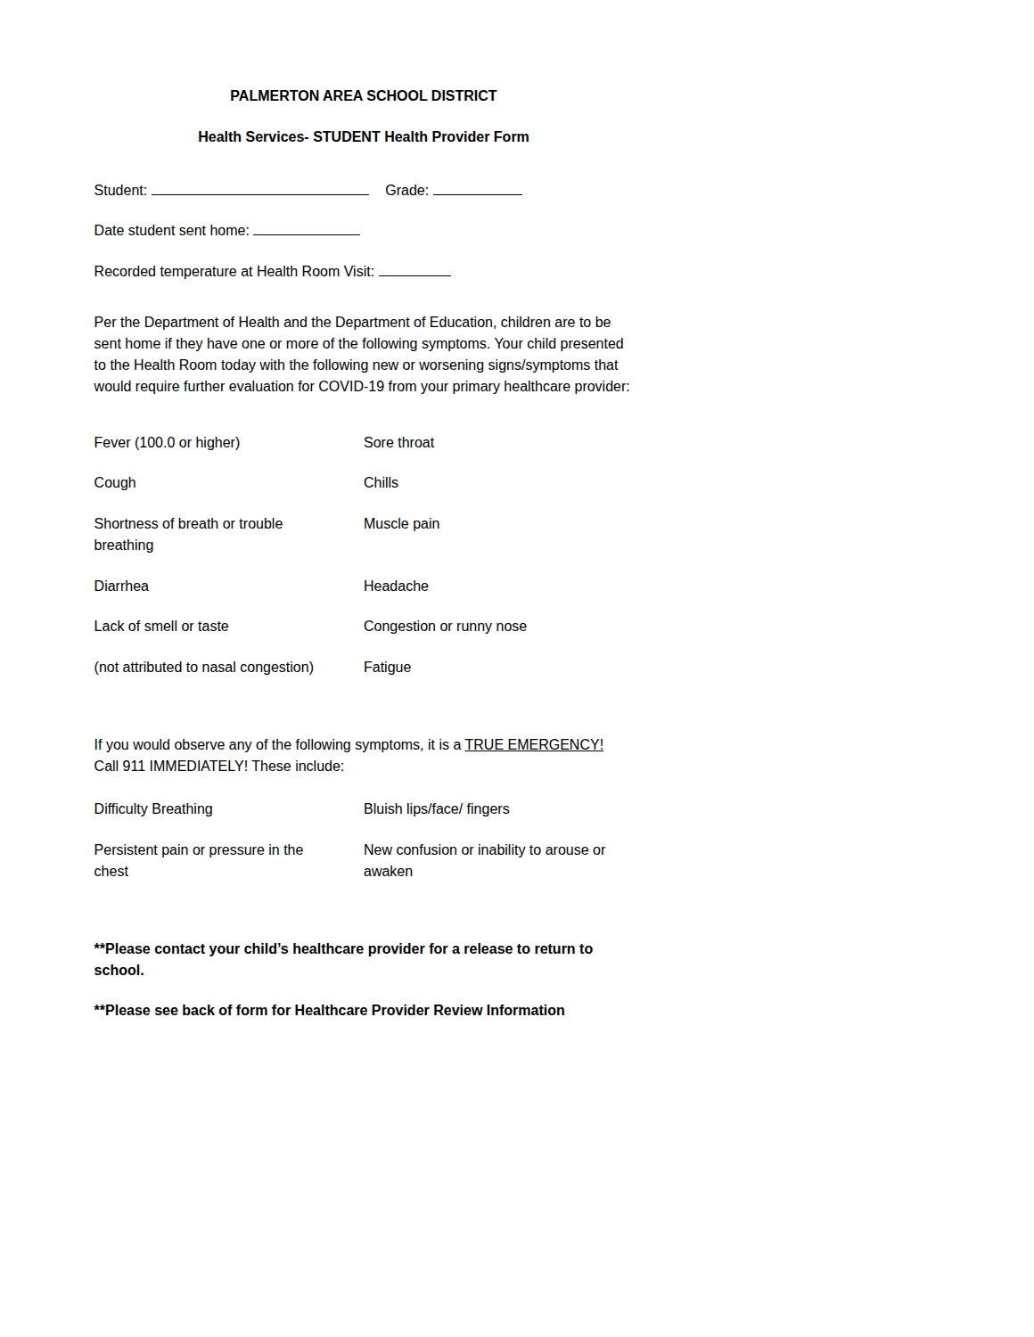PALMERTON AREA SCHOOL DISTRICT
Health Services- STUDENT Health Provider Form
Student: Grade:
Date student sent home:
Recorded temperature at Health Room Visit:
Per the Department of Health and the Department of Education, children are to be sent home if they have one or more of the following symptoms. Your child presented to the Health Room today with the following new or worsening signs/symptoms that would require further evaluation for COVID-19 from your primary healthcare provider:
| Fever (100.0 or higher) | Sore throat |
| Cough | Chills |
| Shortness of breath or trouble breathing | Muscle pain |
| Diarrhea | Headache |
| Lack of smell or taste | Congestion or runny nose |
| (not attributed to nasal congestion) | Fatigue |
If you would observe any of the following symptoms, it is a TRUE EMERGENCY! Call 911 IMMEDIATELY! These include:
| Difficulty Breathing | Bluish lips/face/ fingers |
| Persistent pain or pressure in the chest | New confusion or inability to arouse or awaken |
**Please contact your child’s healthcare provider for a release to return to school.
**Please see back of form for Healthcare Provider Review Information